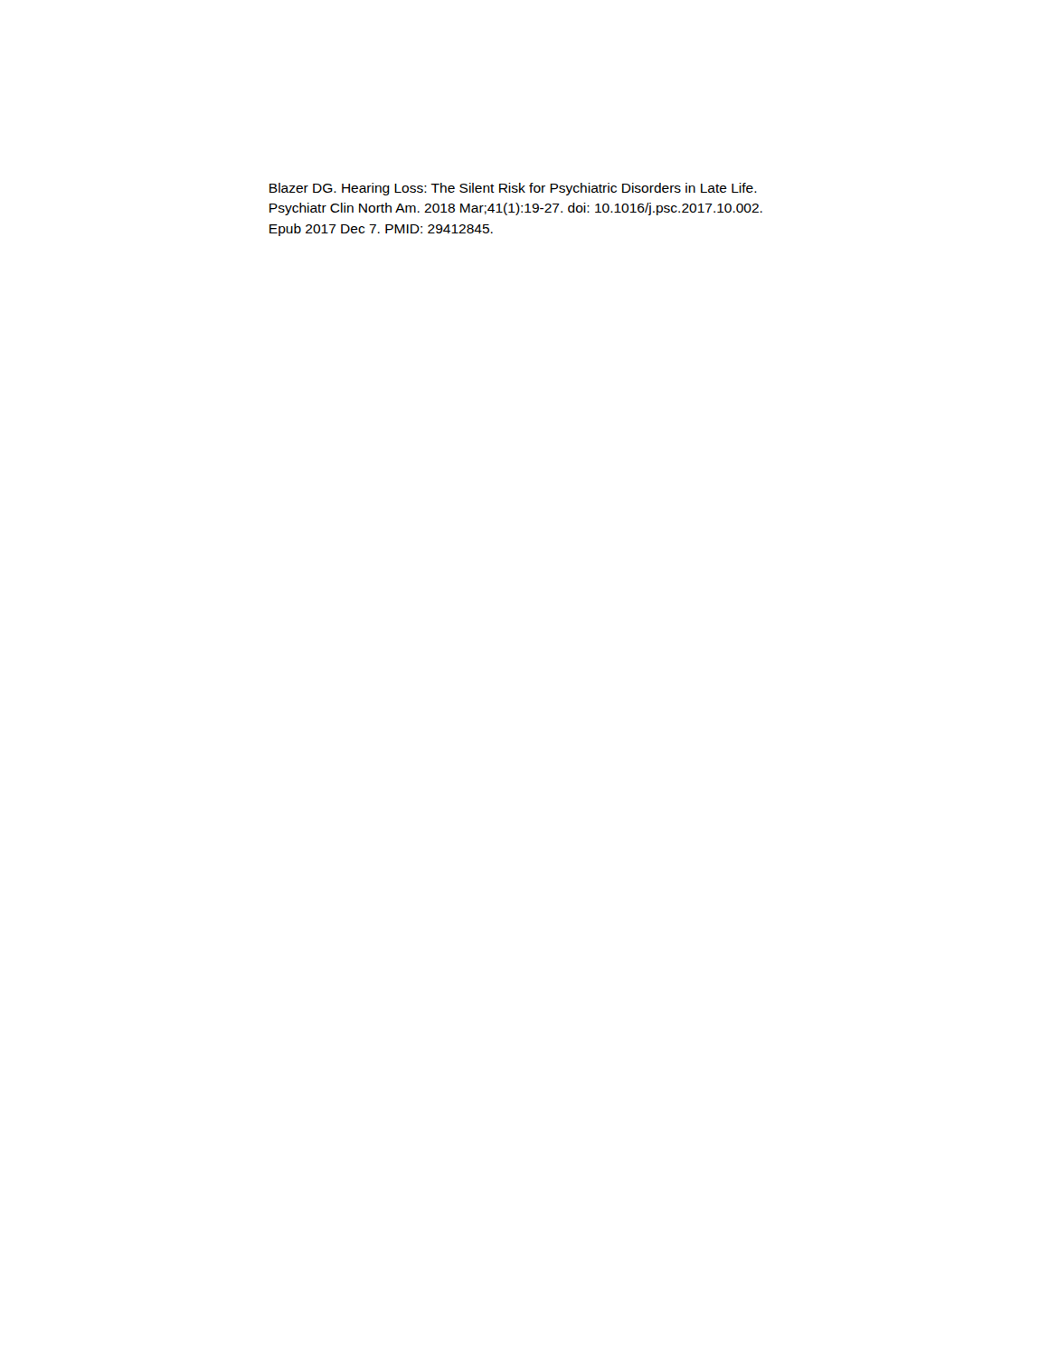Blazer DG. Hearing Loss: The Silent Risk for Psychiatric Disorders in Late Life. Psychiatr Clin North Am. 2018 Mar;41(1):19-27. doi: 10.1016/j.psc.2017.10.002. Epub 2017 Dec 7. PMID: 29412845.